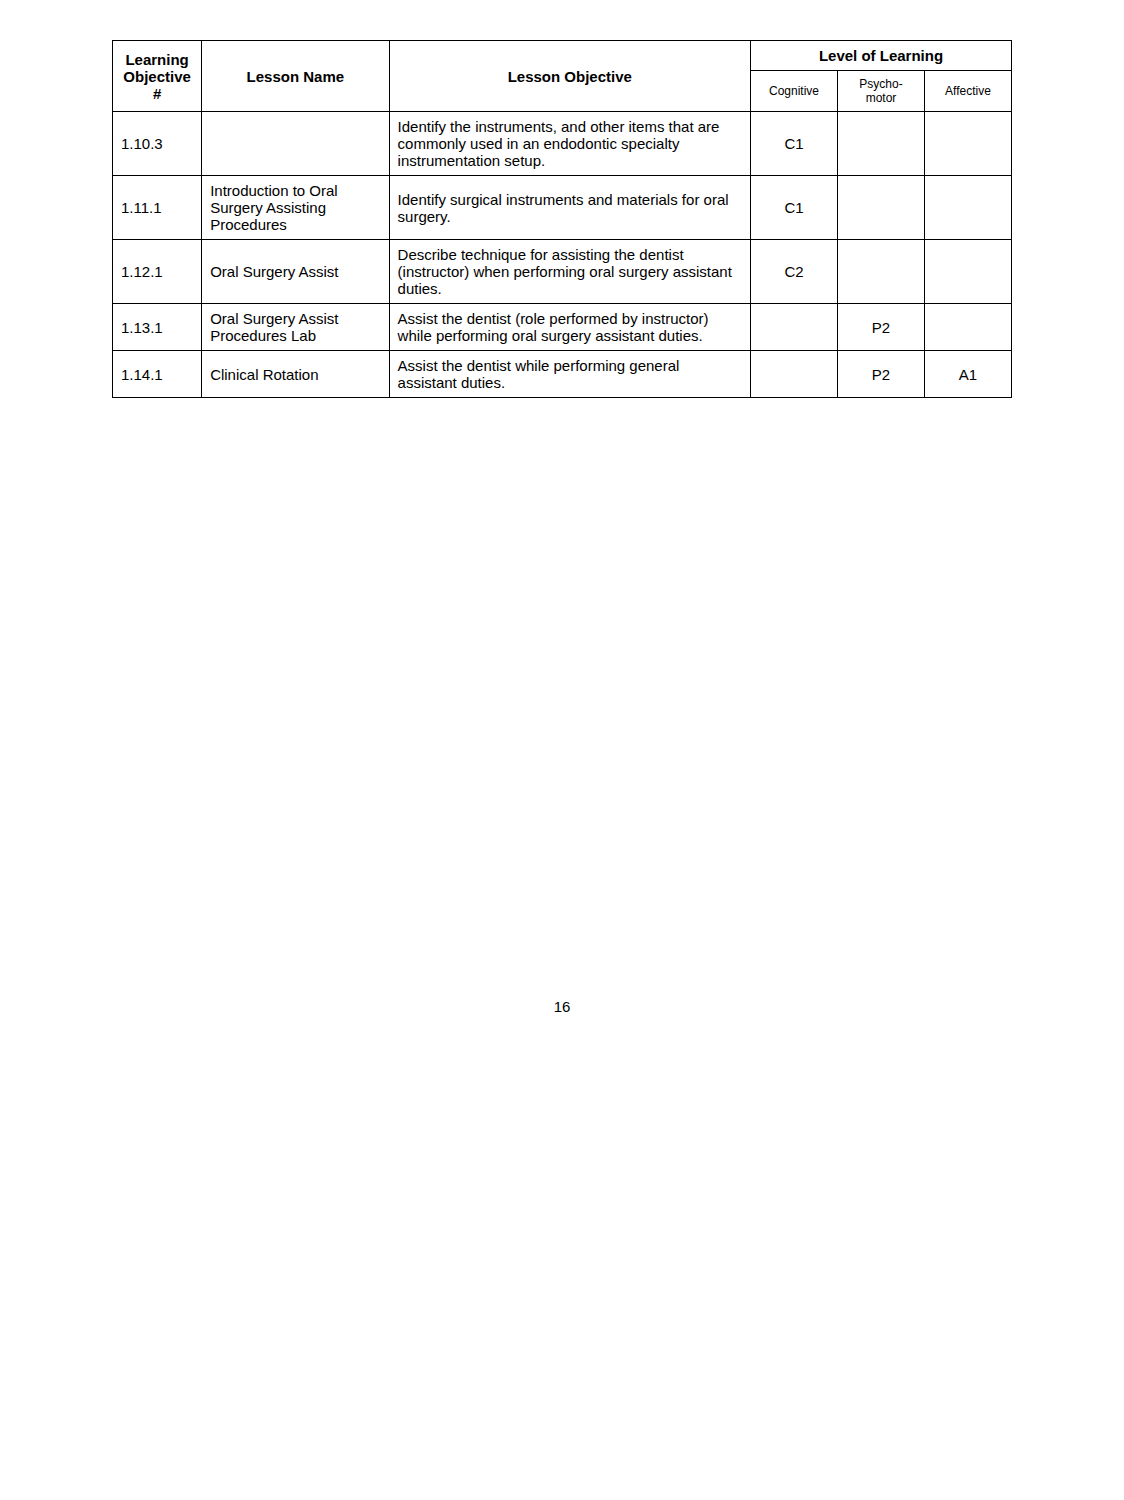| Learning Objective # | Lesson Name | Lesson Objective | Level of Learning |
| --- | --- | --- | --- |
| Cognitive | Psycho- motor | Affective |
| 1.10.3 | | Identify the instruments, and other items that are commonly used in an endodontic specialty instrumentation setup. | C1 | | |
| 1.11.1 | Introduction to Oral Surgery Assisting Procedures | Identify surgical instruments and materials for oral surgery. | C1 | | |
| 1.12.1 | Oral Surgery Assist | Describe technique for assisting the dentist (instructor) when performing oral surgery assistant duties. | C2 | | |
| 1.13.1 | Oral Surgery Assist Procedures Lab | Assist the dentist (role performed by instructor) while performing oral surgery assistant duties. | | P2 | |
| 1.14.1 | Clinical Rotation | Assist the dentist while performing general assistant duties. | | P2 | A1 |
16